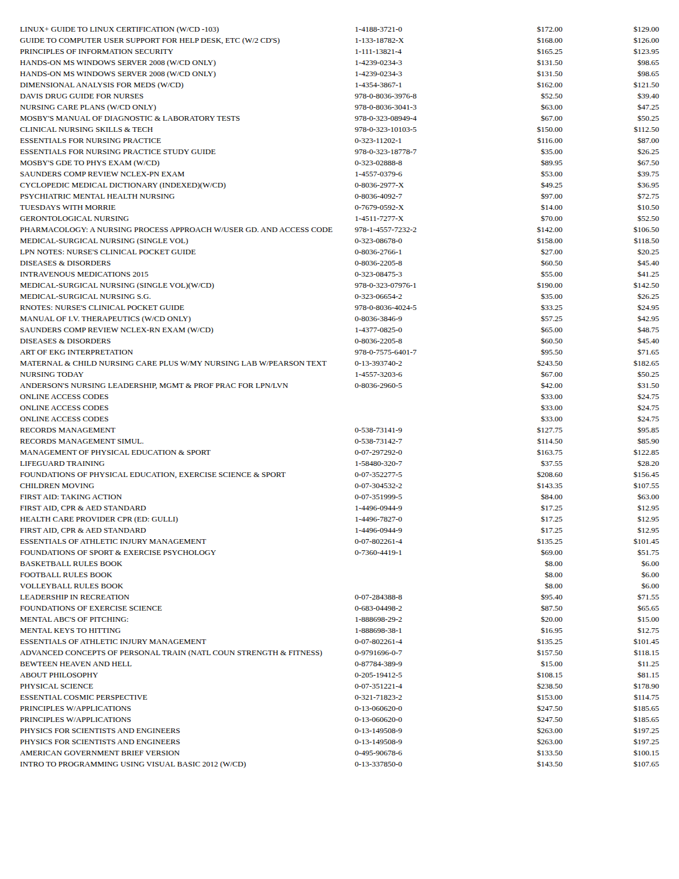| LINUX+ GUIDE TO LINUX CERTIFICATION (W/CD -103) | 1-4188-3721-0 | $172.00 | $129.00 |
| GUIDE TO COMPUTER USER SUPPORT FOR HELP DESK, ETC (W/2 CD'S) | 1-133-18782-X | $168.00 | $126.00 |
| PRINCIPLES OF INFORMATION SECURITY | 1-111-13821-4 | $165.25 | $123.95 |
| HANDS-ON MS WINDOWS SERVER 2008 (W/CD ONLY) | 1-4239-0234-3 | $131.50 | $98.65 |
| HANDS-ON MS WINDOWS SERVER 2008 (W/CD ONLY) | 1-4239-0234-3 | $131.50 | $98.65 |
| DIMENSIONAL ANALYSIS FOR MEDS (W/CD) | 1-4354-3867-1 | $162.00 | $121.50 |
| DAVIS DRUG GUIDE FOR NURSES | 978-0-8036-3976-8 | $52.50 | $39.40 |
| NURSING CARE PLANS (W/CD ONLY) | 978-0-8036-3041-3 | $63.00 | $47.25 |
| MOSBY'S MANUAL OF DIAGNOSTIC & LABORATORY TESTS | 978-0-323-08949-4 | $67.00 | $50.25 |
| CLINICAL NURSING SKILLS & TECH | 978-0-323-10103-5 | $150.00 | $112.50 |
| ESSENTIALS FOR NURSING PRACTICE | 0-323-11202-1 | $116.00 | $87.00 |
| ESSENTIALS FOR NURSING PRACTICE STUDY GUIDE | 978-0-323-18778-7 | $35.00 | $26.25 |
| MOSBY'S GDE TO PHYS EXAM (W/CD) | 0-323-02888-8 | $89.95 | $67.50 |
| SAUNDERS COMP REVIEW NCLEX-PN EXAM | 1-4557-0379-6 | $53.00 | $39.75 |
| CYCLOPEDIC MEDICAL DICTIONARY (INDEXED)(W/CD) | 0-8036-2977-X | $49.25 | $36.95 |
| PSYCHIATRIC MENTAL HEALTH NURSING | 0-8036-4092-7 | $97.00 | $72.75 |
| TUESDAYS WITH MORRIE | 0-7679-0592-X | $14.00 | $10.50 |
| GERONTOLOGICAL NURSING | 1-4511-7277-X | $70.00 | $52.50 |
| PHARMACOLOGY: A NURSING PROCESS APPROACH W/USER GD. AND ACCESS CODE | 978-1-4557-7232-2 | $142.00 | $106.50 |
| MEDICAL-SURGICAL NURSING (SINGLE VOL) | 0-323-08678-0 | $158.00 | $118.50 |
| LPN NOTES: NURSE'S CLINICAL POCKET GUIDE | 0-8036-2766-1 | $27.00 | $20.25 |
| DISEASES & DISORDERS | 0-8036-2205-8 | $60.50 | $45.40 |
| INTRAVENOUS MEDICATIONS 2015 | 0-323-08475-3 | $55.00 | $41.25 |
| MEDICAL-SURGICAL NURSING (SINGLE VOL)(W/CD) | 978-0-323-07976-1 | $190.00 | $142.50 |
| MEDICAL-SURGICAL NURSING S.G. | 0-323-06654-2 | $35.00 | $26.25 |
| RNOTES: NURSE'S CLINICAL POCKET GUIDE | 978-0-8036-4024-5 | $33.25 | $24.95 |
| MANUAL OF I.V. THERAPEUTICS (W/CD ONLY) | 0-8036-3846-9 | $57.25 | $42.95 |
| SAUNDERS COMP REVIEW NCLEX-RN EXAM (W/CD) | 1-4377-0825-0 | $65.00 | $48.75 |
| DISEASES & DISORDERS | 0-8036-2205-8 | $60.50 | $45.40 |
| ART OF EKG INTERPRETATION | 978-0-7575-6401-7 | $95.50 | $71.65 |
| MATERNAL & CHILD NURSING CARE PLUS W/MY NURSING LAB W/PEARSON TEXT | 0-13-393740-2 | $243.50 | $182.65 |
| NURSING TODAY | 1-4557-3203-6 | $67.00 | $50.25 |
| ANDERSON'S NURSING LEADERSHIP, MGMT & PROF PRAC FOR LPN/LVN | 0-8036-2960-5 | $42.00 | $31.50 |
| ONLINE ACCESS CODES | | $33.00 | $24.75 |
| ONLINE ACCESS CODES | | $33.00 | $24.75 |
| ONLINE ACCESS CODES | | $33.00 | $24.75 |
| RECORDS MANAGEMENT | 0-538-73141-9 | $127.75 | $95.85 |
| RECORDS MANAGEMENT SIMUL. | 0-538-73142-7 | $114.50 | $85.90 |
| MANAGEMENT OF PHYSICAL EDUCATION & SPORT | 0-07-297292-0 | $163.75 | $122.85 |
| LIFEGUARD TRAINING | 1-58480-320-7 | $37.55 | $28.20 |
| FOUNDATIONS OF PHYSICAL EDUCATION, EXERCISE SCIENCE & SPORT | 0-07-352277-5 | $208.60 | $156.45 |
| CHILDREN MOVING | 0-07-304532-2 | $143.35 | $107.55 |
| FIRST AID: TAKING ACTION | 0-07-351999-5 | $84.00 | $63.00 |
| FIRST AID, CPR & AED STANDARD | 1-4496-0944-9 | $17.25 | $12.95 |
| HEALTH CARE PROVIDER CPR (ED: GULLI) | 1-4496-7827-0 | $17.25 | $12.95 |
| FIRST AID, CPR & AED STANDARD | 1-4496-0944-9 | $17.25 | $12.95 |
| ESSENTIALS OF ATHLETIC INJURY MANAGEMENT | 0-07-802261-4 | $135.25 | $101.45 |
| FOUNDATIONS OF SPORT & EXERCISE PSYCHOLOGY | 0-7360-4419-1 | $69.00 | $51.75 |
| BASKETBALL RULES BOOK | | $8.00 | $6.00 |
| FOOTBALL RULES BOOK | | $8.00 | $6.00 |
| VOLLEYBALL RULES BOOK | | $8.00 | $6.00 |
| LEADERSHIP IN RECREATION | 0-07-284388-8 | $95.40 | $71.55 |
| FOUNDATIONS OF EXERCISE SCIENCE | 0-683-04498-2 | $87.50 | $65.65 |
| MENTAL ABC'S OF PITCHING: | 1-888698-29-2 | $20.00 | $15.00 |
| MENTAL KEYS TO HITTING | 1-888698-38-1 | $16.95 | $12.75 |
| ESSENTIALS OF ATHLETIC INJURY MANAGEMENT | 0-07-802261-4 | $135.25 | $101.45 |
| ADVANCED CONCEPTS OF PERSONAL TRAIN (NATL COUN STRENGTH & FITNESS) | 0-9791696-0-7 | $157.50 | $118.15 |
| BEWTEEN HEAVEN AND HELL | 0-87784-389-9 | $15.00 | $11.25 |
| ABOUT PHILOSOPHY | 0-205-19412-5 | $108.15 | $81.15 |
| PHYSICAL SCIENCE | 0-07-351221-4 | $238.50 | $178.90 |
| ESSENTIAL COSMIC PERSPECTIVE | 0-321-71823-2 | $153.00 | $114.75 |
| PRINCIPLES W/APPLICATIONS | 0-13-060620-0 | $247.50 | $185.65 |
| PRINCIPLES W/APPLICATIONS | 0-13-060620-0 | $247.50 | $185.65 |
| PHYSICS FOR SCIENTISTS AND ENGINEERS | 0-13-149508-9 | $263.00 | $197.25 |
| PHYSICS FOR SCIENTISTS AND ENGINEERS | 0-13-149508-9 | $263.00 | $197.25 |
| AMERICAN GOVERNMENT BRIEF VERSION | 0-495-90678-6 | $133.50 | $100.15 |
| INTRO TO PROGRAMMING USING VISUAL BASIC 2012 (W/CD) | 0-13-337850-0 | $143.50 | $107.65 |